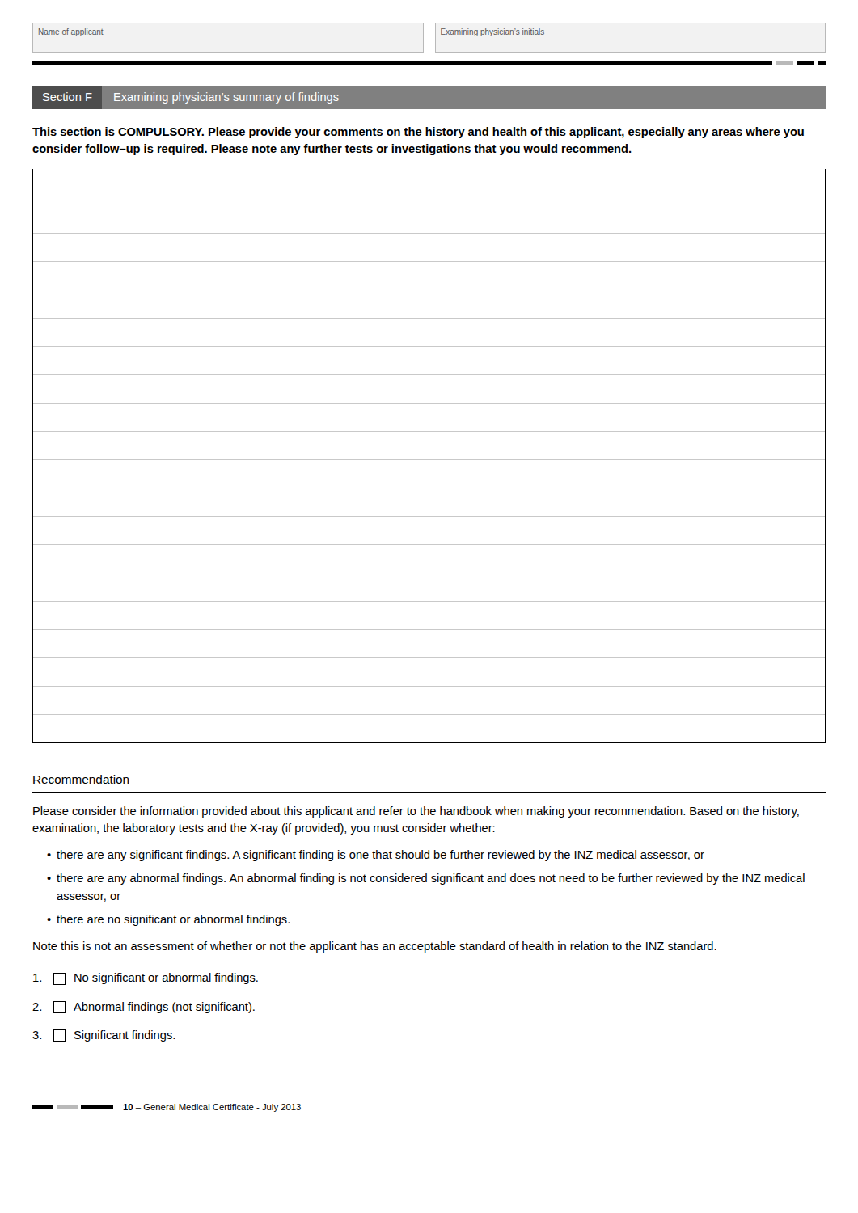Name of applicant
Examining physician’s initials
Section F
Examining physician’s summary of findings
This section is COMPULSORY. Please provide your comments on the history and health of this applicant, especially any areas where you consider follow–up is required. Please note any further tests or investigations that you would recommend.
Recommendation
Please consider the information provided about this applicant and refer to the handbook when making your recommendation. Based on the history, examination, the laboratory tests and the X-ray (if provided), you must consider whether:
there are any significant findings. A significant finding is one that should be further reviewed by the INZ medical assessor, or
there are any abnormal findings. An abnormal finding is not considered significant and does not need to be further reviewed by the INZ medical assessor, or
there are no significant or abnormal findings.
Note this is not an assessment of whether or not the applicant has an acceptable standard of health in relation to the INZ standard.
No significant or abnormal findings.
Abnormal findings (not significant).
Significant findings.
10 – General Medical Certificate - July 2013